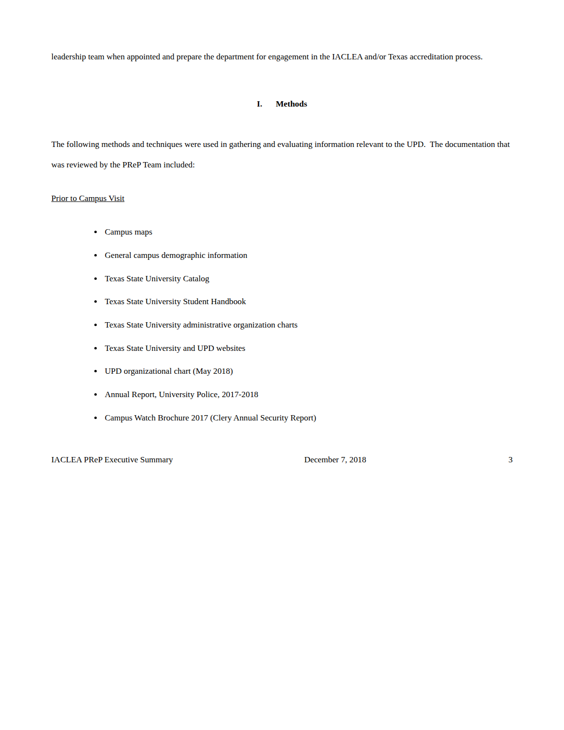leadership team when appointed and prepare the department for engagement in the IACLEA and/or Texas accreditation process.
I. Methods
The following methods and techniques were used in gathering and evaluating information relevant to the UPD. The documentation that was reviewed by the PReP Team included:
Prior to Campus Visit
Campus maps
General campus demographic information
Texas State University Catalog
Texas State University Student Handbook
Texas State University administrative organization charts
Texas State University and UPD websites
UPD organizational chart (May 2018)
Annual Report, University Police, 2017-2018
Campus Watch Brochure 2017 (Clery Annual Security Report)
IACLEA PReP Executive Summary December 7, 2018 3